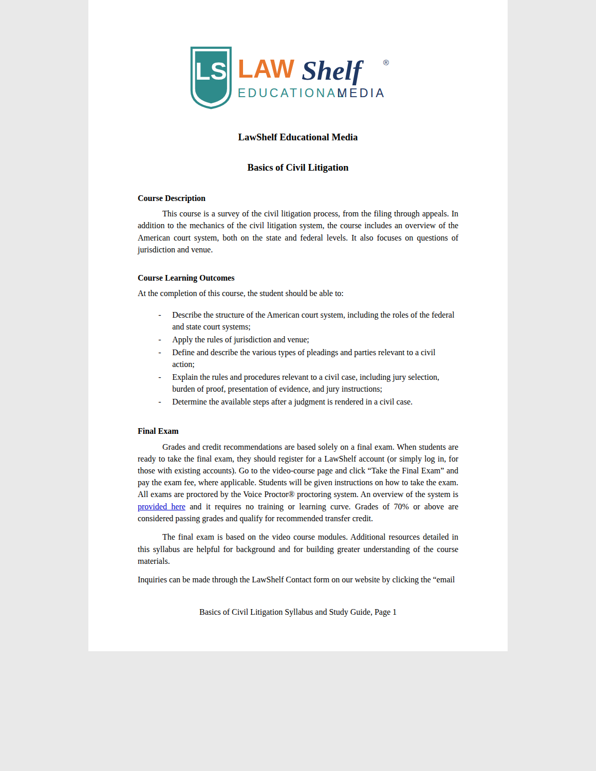LawShelf Educational Media
Basics of Civil Litigation
Course Description
This course is a survey of the civil litigation process, from the filing through appeals. In addition to the mechanics of the civil litigation system, the course includes an overview of the American court system, both on the state and federal levels. It also focuses on questions of jurisdiction and venue.
Course Learning Outcomes
At the completion of this course, the student should be able to:
Describe the structure of the American court system, including the roles of the federal and state court systems;
Apply the rules of jurisdiction and venue;
Define and describe the various types of pleadings and parties relevant to a civil action;
Explain the rules and procedures relevant to a civil case, including jury selection, burden of proof, presentation of evidence, and jury instructions;
Determine the available steps after a judgment is rendered in a civil case.
Final Exam
Grades and credit recommendations are based solely on a final exam. When students are ready to take the final exam, they should register for a LawShelf account (or simply log in, for those with existing accounts). Go to the video-course page and click “Take the Final Exam” and pay the exam fee, where applicable. Students will be given instructions on how to take the exam. All exams are proctored by the Voice Proctor® proctoring system. An overview of the system is provided here and it requires no training or learning curve. Grades of 70% or above are considered passing grades and qualify for recommended transfer credit.
The final exam is based on the video course modules. Additional resources detailed in this syllabus are helpful for background and for building greater understanding of the course materials.
Inquiries can be made through the LawShelf Contact form on our website by clicking the “email
Basics of Civil Litigation Syllabus and Study Guide, Page 1